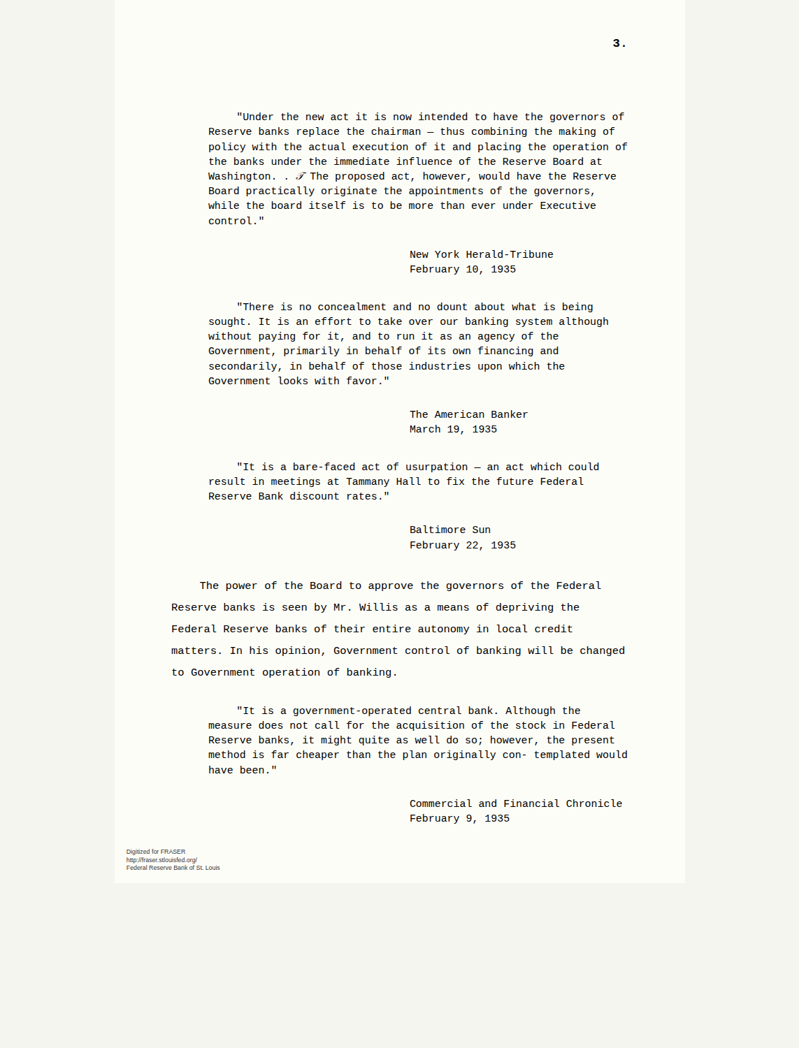3.
"Under the new act it is now intended to have the governors of Reserve banks replace the chairman — thus combining the making of policy with the actual execution of it and placing the operation of the banks under the immediate influence of the Reserve Board at Washington. . 𝒯 The proposed act, however, would have the Reserve Board practically originate the appointments of the governors, while the board itself is to be more than ever under Executive control."
New York Herald-Tribune
February 10, 1935
"There is no concealment and no dount about what is being sought. It is an effort to take over our banking system although without paying for it, and to run it as an agency of the Government, primarily in behalf of its own financing and secondarily, in behalf of those industries upon which the Government looks with favor."
The American Banker
March 19, 1935
"It is a bare-faced act of usurpation — an act which could result in meetings at Tammany Hall to fix the future Federal Reserve Bank discount rates."
Baltimore Sun
February 22, 1935
The power of the Board to approve the governors of the Federal Reserve banks is seen by Mr. Willis as a means of depriving the Federal Reserve banks of their entire autonomy in local credit matters. In his opinion, Government control of banking will be changed to Government operation of banking.
"It is a government-operated central bank. Although the measure does not call for the acquisition of the stock in Federal Reserve banks, it might quite as well do so; however, the present method is far cheaper than the plan originally con- templated would have been."
Commercial and Financial Chronicle
February 9, 1935
Digitized for FRASER
http://fraser.stlouisfed.org/
Federal Reserve Bank of St. Louis